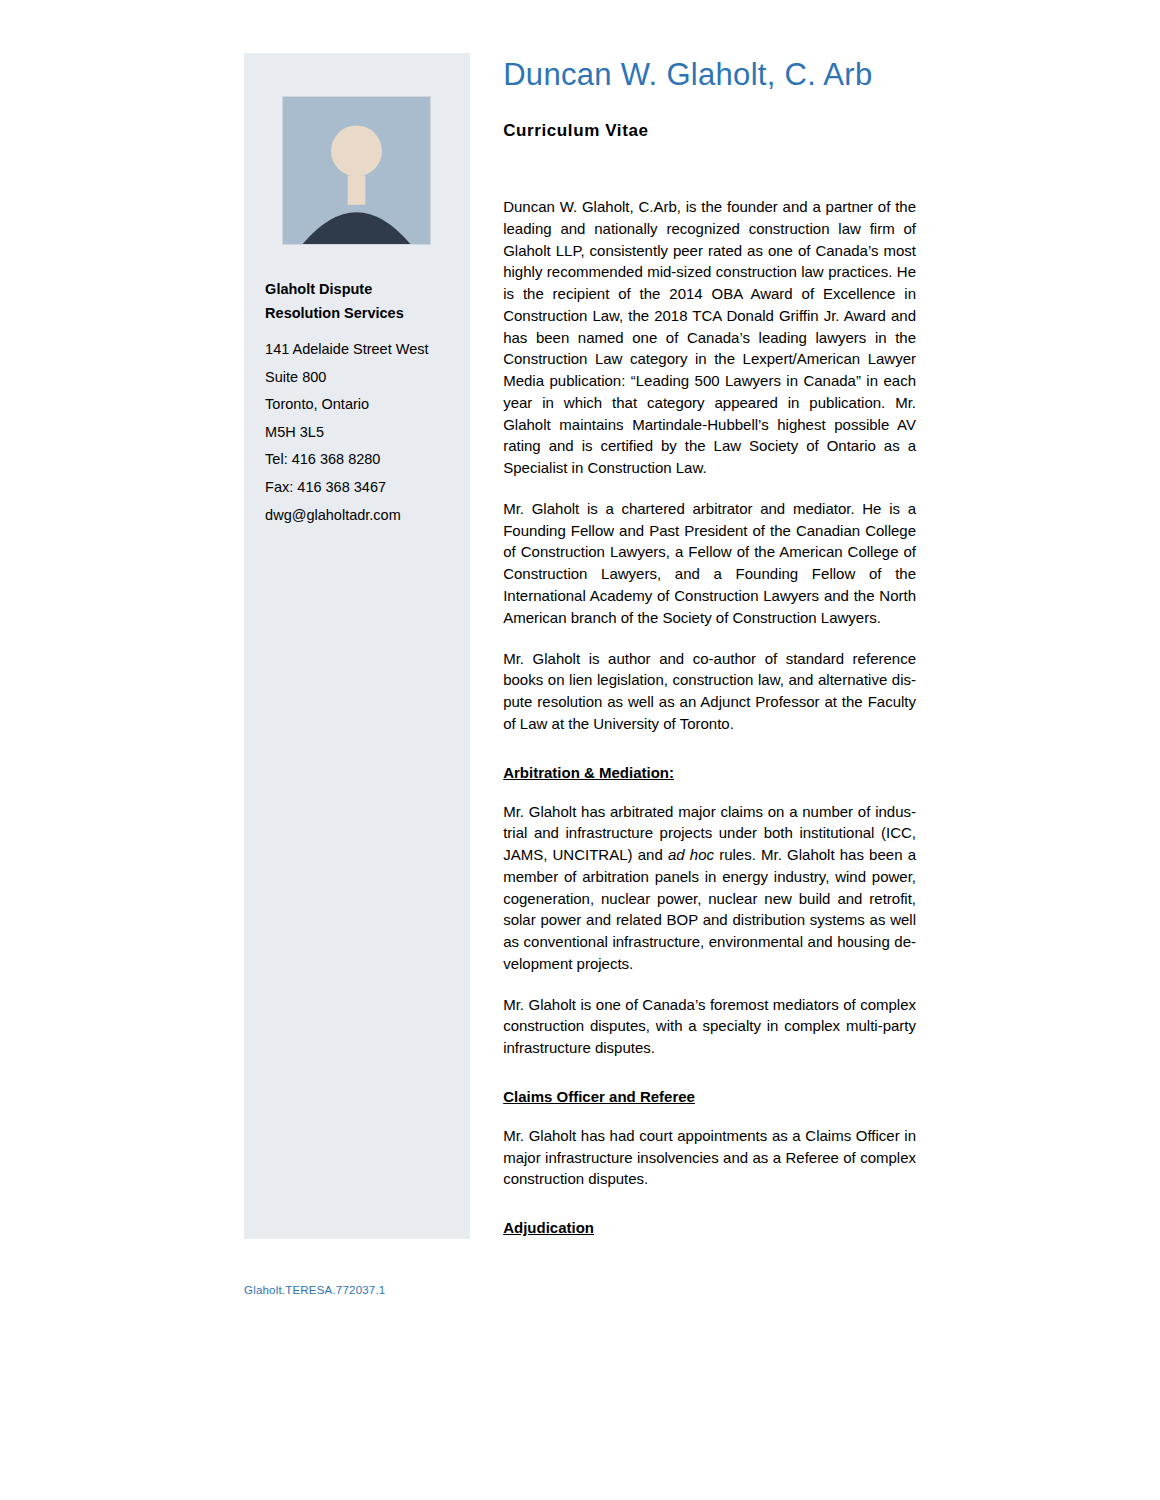Glaholt Dispute
Resolution Services
141 Adelaide Street West
Suite 800
Toronto, Ontario
M5H 3L5
Tel: 416 368 8280
Fax: 416 368 3467
dwg@glaholtadr.com
Duncan W. Glaholt, C. Arb
Curriculum Vitae
Duncan W. Glaholt, C.Arb, is the founder and a partner of the leading and nationally recognized construction law firm of Glaholt LLP, consistently peer rated as one of Canada’s most highly recommended mid-sized construction law practices. He is the recipient of the 2014 OBA Award of Excellence in Construction Law, the 2018 TCA Donald Griffin Jr. Award and has been named one of Canada’s leading lawyers in the Construction Law category in the Lexpert/American Lawyer Media publication: “Leading 500 Lawyers in Canada” in each year in which that category appeared in publication. Mr. Glaholt maintains Martindale-Hubbell’s highest possible AV rating and is certified by the Law Society of Ontario as a Specialist in Construction Law.
Mr. Glaholt is a chartered arbitrator and mediator. He is a Founding Fellow and Past President of the Canadian College of Construction Lawyers, a Fellow of the American College of Construction Lawyers, and a Founding Fellow of the International Academy of Construction Lawyers and the North American branch of the Society of Construction Lawyers.
Mr. Glaholt is author and co-author of standard reference books on lien legislation, construction law, and alternative dispute resolution as well as an Adjunct Professor at the Faculty of Law at the University of Toronto.
Arbitration & Mediation:
Mr. Glaholt has arbitrated major claims on a number of industrial and infrastructure projects under both institutional (ICC, JAMS, UNCITRAL) and ad hoc rules. Mr. Glaholt has been a member of arbitration panels in energy industry, wind power, cogeneration, nuclear power, nuclear new build and retrofit, solar power and related BOP and distribution systems as well as conventional infrastructure, environmental and housing development projects.
Mr. Glaholt is one of Canada’s foremost mediators of complex construction disputes, with a specialty in complex multi-party infrastructure disputes.
Claims Officer and Referee
Mr. Glaholt has had court appointments as a Claims Officer in major infrastructure insolvencies and as a Referee of complex construction disputes.
Adjudication
Glaholt.TERESA.772037.1